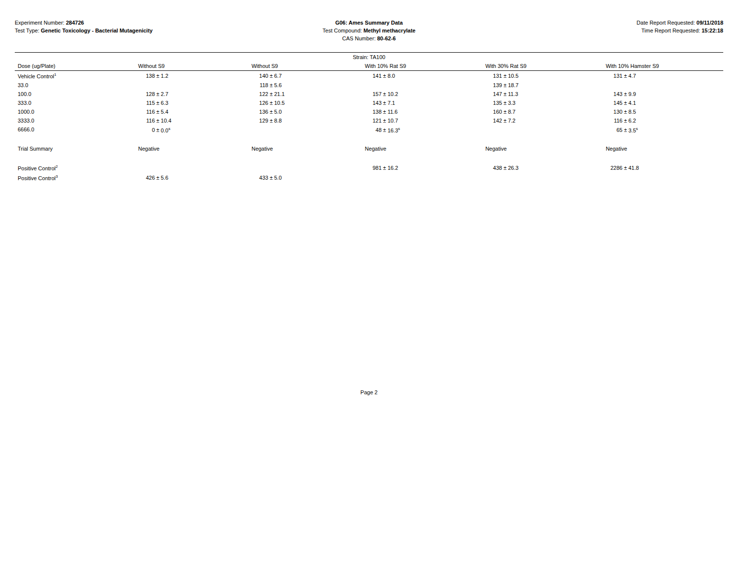Experiment Number: 284726
Test Type: Genetic Toxicology - Bacterial Mutagenicity
G06: Ames Summary Data
Test Compound: Methyl methacrylate
CAS Number: 80-62-6
Date Report Requested: 09/11/2018
Time Report Requested: 15:22:18
| Strain: TA100 |
| --- |
| Dose (ug/Plate) | Without S9 | Without S9 | With 10% Rat S9 | With 30% Rat S9 | With 10% Hamster S9 |
| Vehicle Control 1 | 138 ± 1.2 | 140 ± 6.7 | 141 ± 8.0 | 131 ± 10.5 | 131 ± 4.7 |
| 33.0 | | 118 ± 5.6 | | 139 ± 18.7 | |
| 100.0 | 128 ± 2.7 | 122 ± 21.1 | 157 ± 10.2 | 147 ± 11.3 | 143 ± 9.9 |
| 333.0 | 115 ± 6.3 | 126 ± 10.5 | 143 ± 7.1 | 135 ± 3.3 | 145 ± 4.1 |
| 1000.0 | 116 ± 5.4 | 136 ± 5.0 | 138 ± 11.6 | 160 ± 8.7 | 130 ± 8.5 |
| 3333.0 | 116 ± 10.4 | 129 ± 8.8 | 121 ± 10.7 | 142 ± 7.2 | 116 ± 6.2 |
| 6666.0 | 0 ± 0.0 s | | 48 ± 16.3 s | | 65 ± 3.5 s |
| Trial Summary | Negative | Negative | Negative | Negative | Negative |
| Positive Control 2 | | | 981 ± 16.2 | 438 ± 26.3 | 2286 ± 41.8 |
| Positive Control 3 | 426 ± 5.6 | 433 ± 5.0 | | | |
Page 2